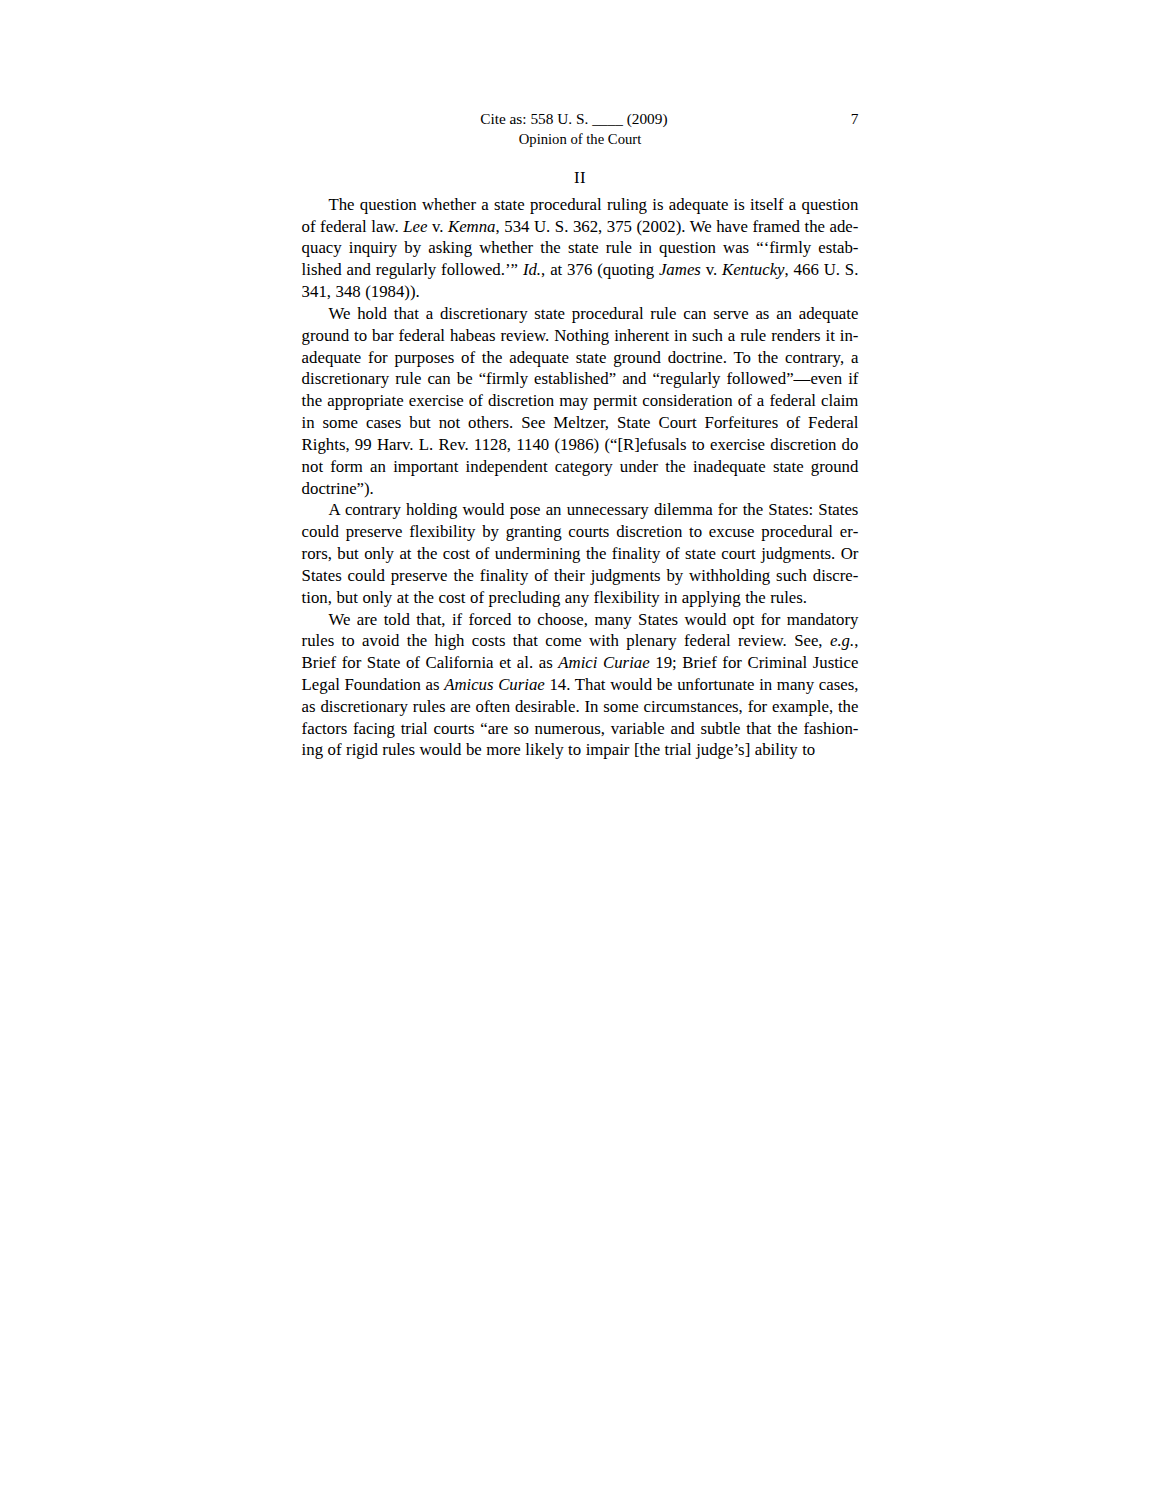Cite as: 558 U. S. ____ (2009) 7
Opinion of the Court
II
The question whether a state procedural ruling is adequate is itself a question of federal law. Lee v. Kemna, 534 U. S. 362, 375 (2002). We have framed the adequacy inquiry by asking whether the state rule in question was “‘firmly established and regularly followed.’” Id., at 376 (quoting James v. Kentucky, 466 U. S. 341, 348 (1984)).
We hold that a discretionary state procedural rule can serve as an adequate ground to bar federal habeas review. Nothing inherent in such a rule renders it inadequate for purposes of the adequate state ground doctrine. To the contrary, a discretionary rule can be “firmly established” and “regularly followed”—even if the appropriate exercise of discretion may permit consideration of a federal claim in some cases but not others. See Meltzer, State Court Forfeitures of Federal Rights, 99 Harv. L. Rev. 1128, 1140 (1986) (“[R]efusals to exercise discretion do not form an important independent category under the inadequate state ground doctrine”).
A contrary holding would pose an unnecessary dilemma for the States: States could preserve flexibility by granting courts discretion to excuse procedural errors, but only at the cost of undermining the finality of state court judgments. Or States could preserve the finality of their judgments by withholding such discretion, but only at the cost of precluding any flexibility in applying the rules.
We are told that, if forced to choose, many States would opt for mandatory rules to avoid the high costs that come with plenary federal review. See, e.g., Brief for State of California et al. as Amici Curiae 19; Brief for Criminal Justice Legal Foundation as Amicus Curiae 14. That would be unfortunate in many cases, as discretionary rules are often desirable. In some circumstances, for example, the factors facing trial courts “are so numerous, variable and subtle that the fashioning of rigid rules would be more likely to impair [the trial judge’s] ability to